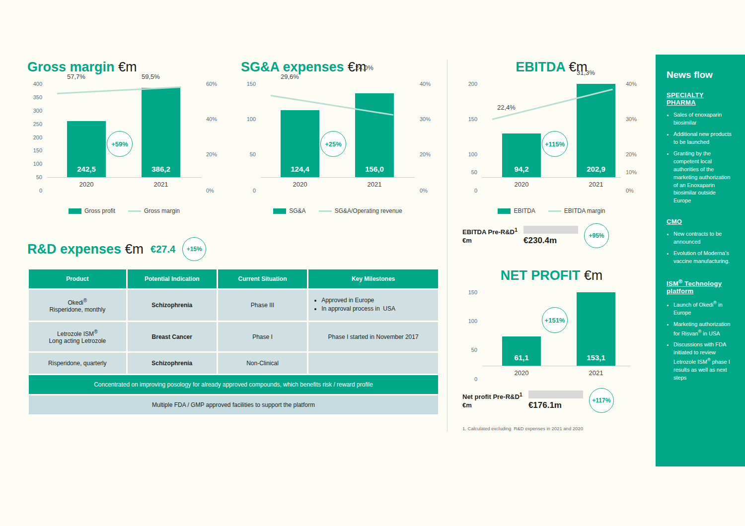Gross margin €m
400 350 300 250 200 150 100 50 0
60% 40% 20% 0%
242,5 2020
386,2 2021
57,7% 59,5%
+59%
Gross profit Gross margin
SG&A expenses €m
150 100 50 0
40% 30% 20% 0%
124,4 2020
156,0 2021
29,6% 24,0%
+25%
SG&A SG&A/Operating revenue
R&D expenses €m
€27.4
+15%
| Product | Potential Indication | Current Situation | Key Milestones |
| --- | --- | --- | --- |
| Okedi ® Risperidone, monthly | Schizophrenia | Phase III | Approved in Europe In approval process in USA |
| Letrozole ISM ® Long acting Letrozole | Breast Cancer | Phase I | Phase I started in November 2017 |
| Risperidone, quarterly | Schizophrenia | Non-Clinical | |
| Concentrated on improving posology for already approved compounds, which benefits risk / reward profile |
| Multiple FDA / GMP approved facilities to support the platform |
EBITDA €m
200 150 100 50 0
40% 30% 20% 10% 0%
94,2 2020
202,9 2021
22,4% 31,3%
+115%
EBITDA EBITDA margin
EBITDA Pre-R&D1
€m
€230.4m
+95%
NET PROFIT €m
150 100 50 0
61,1 2020
153,1 2021
+151%
Net profit Pre-R&D1
€m
€176.1m
+117%
1. Calculated excluding R&D expenses in 2021 and 2020
News flow
SPECIALTY PHARMA
Sales of enoxaparin biosimilar
Additional new products to be launched
Granting by the competent local authorities of the marketing authorization of an Enoxaparin biosimilar outside Europe
CMO
New contracts to be announced
Evolution of Moderna’s vaccine manufacturing.
ISM® Technology platform
Launch of Okedi® in Europe
Marketing authorization for Risvan® in USA
Discussions with FDA initiated to review Letrozole ISM® phase I results as well as next steps